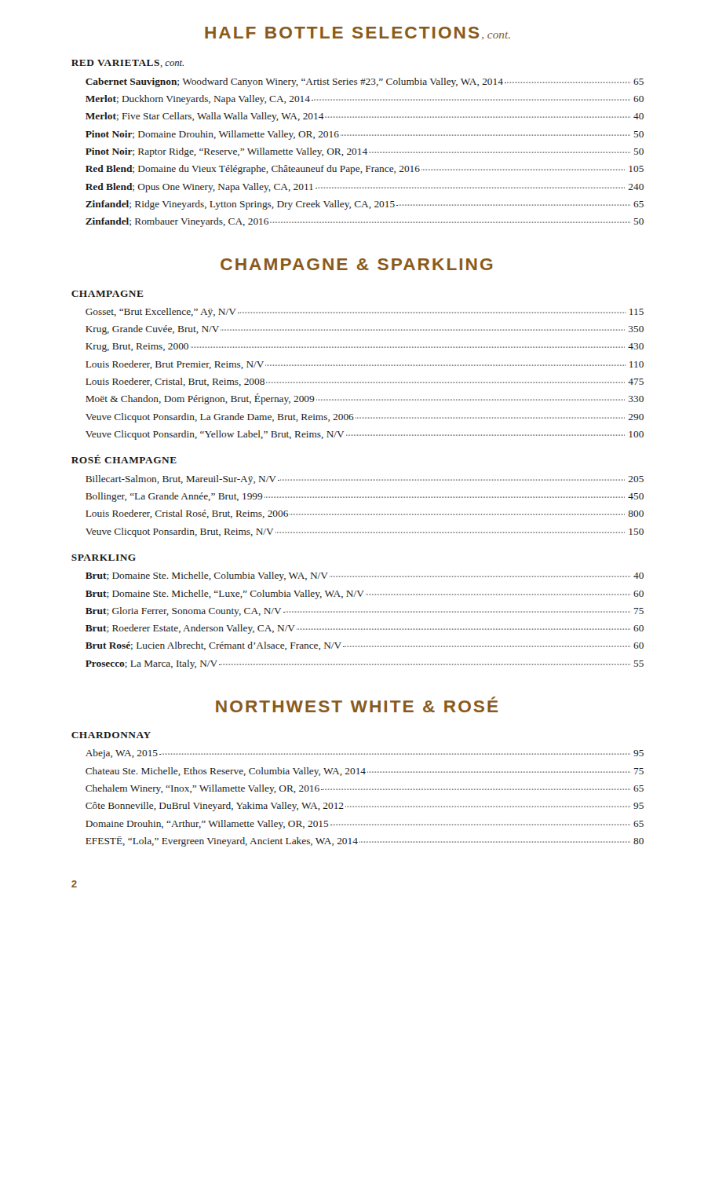Half Bottle Selections, cont.
Red Varietals, cont.
Cabernet Sauvignon; Woodward Canyon Winery, “Artist Series #23,” Columbia Valley, WA, 2014 65
Merlot; Duckhorn Vineyards, Napa Valley, CA, 2014 60
Merlot; Five Star Cellars, Walla Walla Valley, WA, 2014 40
Pinot Noir; Domaine Drouhin, Willamette Valley, OR, 2016 50
Pinot Noir; Raptor Ridge, “Reserve,” Willamette Valley, OR, 2014 50
Red Blend; Domaine du Vieux Télégraphe, Châteauneuf du Pape, France, 2016 105
Red Blend; Opus One Winery, Napa Valley, CA, 2011 240
Zinfandel; Ridge Vineyards, Lytton Springs, Dry Creek Valley, CA, 2015 65
Zinfandel; Rombauer Vineyards, CA, 2016 50
Champagne & Sparkling
Champagne
Gosset, “Brut Excellence,” Aÿ, N/V 115
Krug, Grande Cuvée, Brut, N/V 350
Krug, Brut, Reims, 2000 430
Louis Roederer, Brut Premier, Reims, N/V 110
Louis Roederer, Cristal, Brut, Reims, 2008 475
Moët & Chandon, Dom Pérignon, Brut, Épernay, 2009 330
Veuve Clicquot Ponsardin, La Grande Dame, Brut, Reims, 2006 290
Veuve Clicquot Ponsardin, “Yellow Label,” Brut, Reims, N/V 100
Rosé Champagne
Billecart-Salmon, Brut, Mareuil-Sur-Aÿ, N/V 205
Bollinger, “La Grande Année,” Brut, 1999 450
Louis Roederer, Cristal Rosé, Brut, Reims, 2006 800
Veuve Clicquot Ponsardin, Brut, Reims, N/V 150
Sparkling
Brut; Domaine Ste. Michelle, Columbia Valley, WA, N/V 40
Brut; Domaine Ste. Michelle, “Luxe,” Columbia Valley, WA, N/V 60
Brut; Gloria Ferrer, Sonoma County, CA, N/V 75
Brut; Roederer Estate, Anderson Valley, CA, N/V 60
Brut Rosé; Lucien Albrecht, Crémant d’Alsace, France, N/V 60
Prosecco; La Marca, Italy, N/V 55
Northwest White & Rosé
Chardonnay
Abeja, WA, 2015 95
Chateau Ste. Michelle, Ethos Reserve, Columbia Valley, WA, 2014 75
Chehalem Winery, “Inox,” Willamette Valley, OR, 2016 65
Côte Bonneville, DuBrul Vineyard, Yakima Valley, WA, 2012 95
Domaine Drouhin, “Arthur,” Willamette Valley, OR, 2015 65
EFESTĒ, “Lola,” Evergreen Vineyard, Ancient Lakes, WA, 2014 80
2